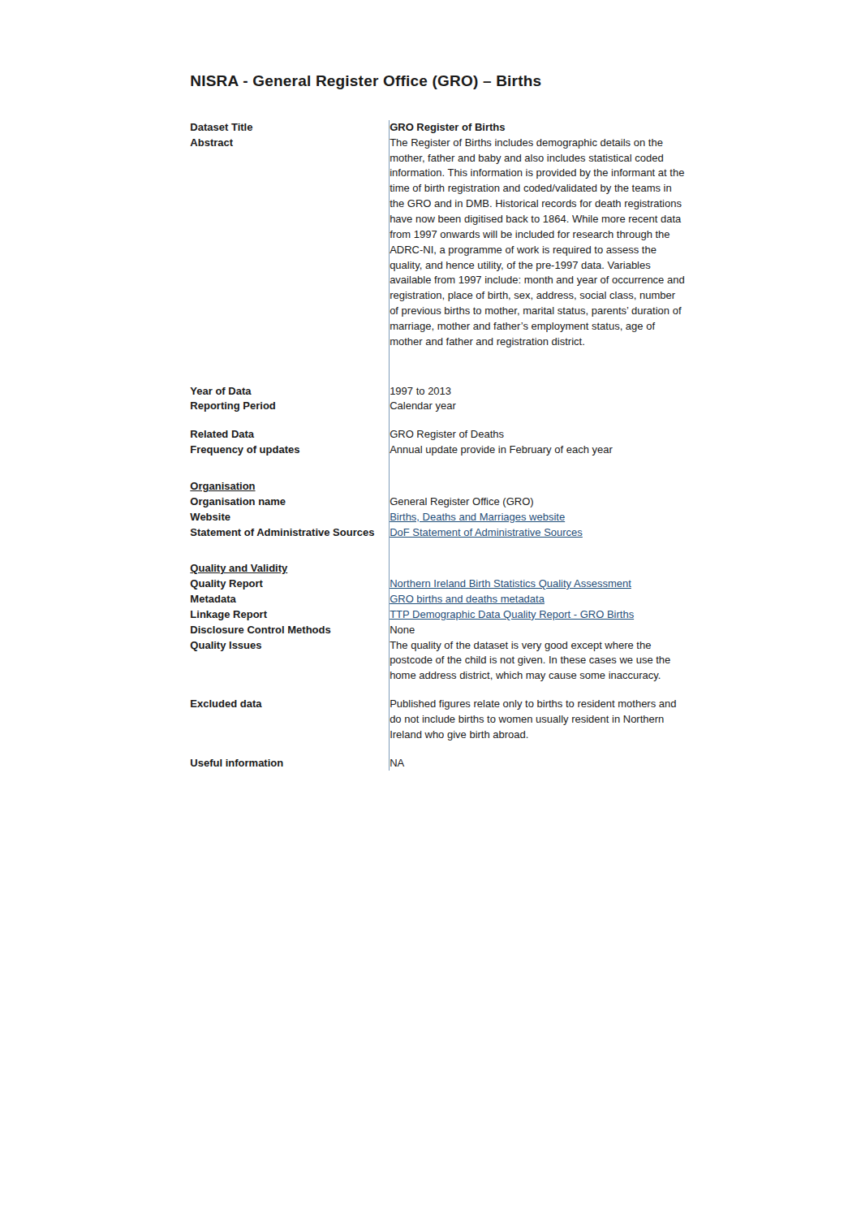NISRA - General Register Office (GRO) – Births
| Dataset Title | GRO Register of Births |
| Abstract | The Register of Births includes demographic details on the mother, father and baby and also includes statistical coded information. This information is provided by the informant at the time of birth registration and coded/validated by the teams in the GRO and in DMB. Historical records for death registrations have now been digitised back to 1864. While more recent data from 1997 onwards will be included for research through the ADRC-NI, a programme of work is required to assess the quality, and hence utility, of the pre-1997 data. Variables available from 1997 include: month and year of occurrence and registration, place of birth, sex, address, social class, number of previous births to mother, marital status, parents’ duration of marriage, mother and father’s employment status, age of mother and father and registration district. |
| Year of Data | 1997 to 2013 |
| Reporting Period | Calendar year |
| Related Data | GRO Register of Deaths |
| Frequency of updates | Annual update provide in February of each year |
| Organisation | |
| Organisation name | General Register Office (GRO) |
| Website | Births, Deaths and Marriages website |
| Statement of Administrative Sources | DoF Statement of Administrative Sources |
| Quality and Validity | |
| Quality Report | Northern Ireland Birth Statistics Quality Assessment |
| Metadata | GRO births and deaths metadata |
| Linkage Report | TTP Demographic Data Quality Report - GRO Births |
| Disclosure Control Methods | None |
| Quality Issues | The quality of the dataset is very good except where the postcode of the child is not given. In these cases we use the home address district, which may cause some inaccuracy. |
| Excluded data | Published figures relate only to births to resident mothers and do not include births to women usually resident in Northern Ireland who give birth abroad. |
| Useful information | NA |